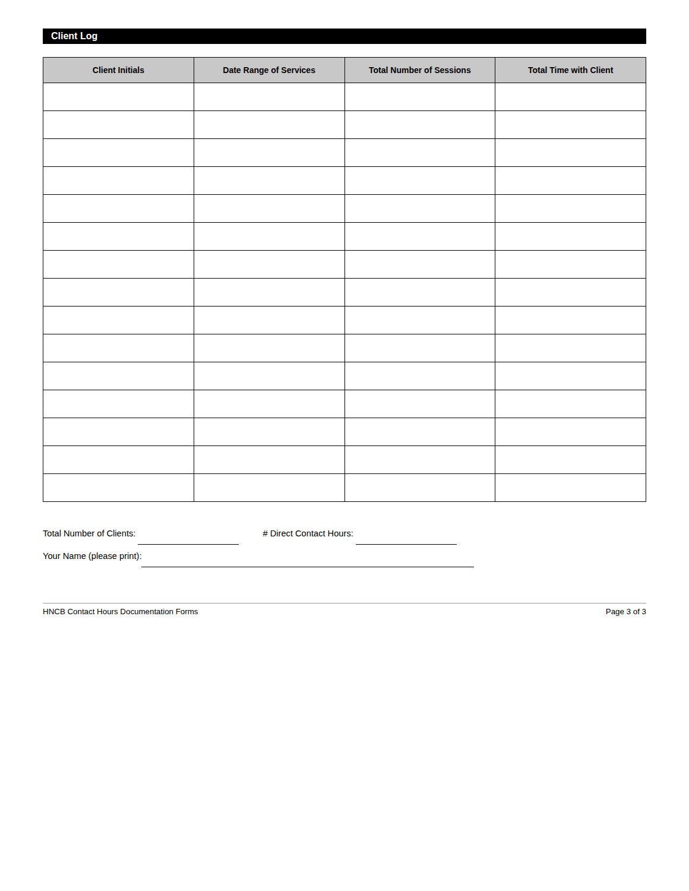Client Log
| Client Initials | Date Range of Services | Total Number of Sessions | Total Time with Client |
| --- | --- | --- | --- |
Total Number of Clients: # Direct Contact Hours:
Your Name (please print):
HNCB Contact Hours Documentation Forms Page 3 of 3